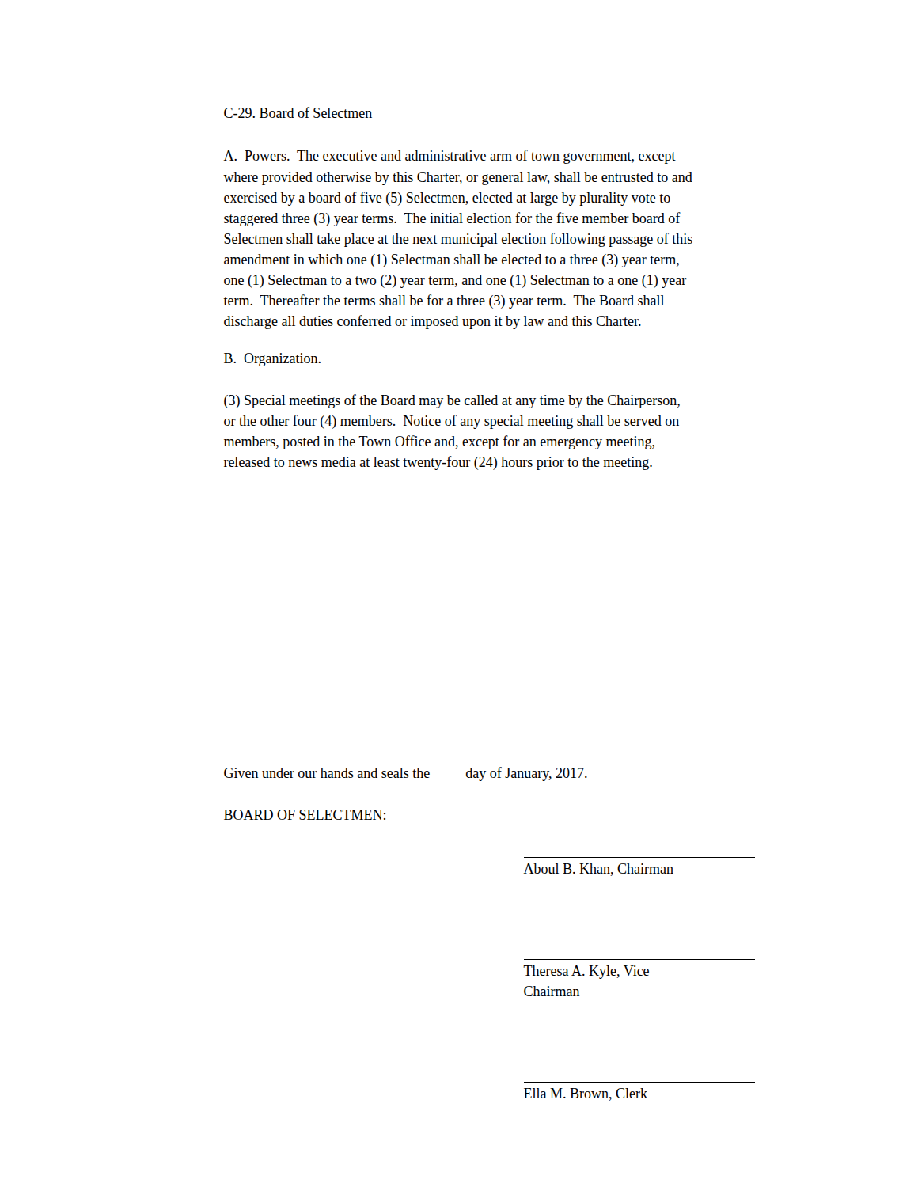C-29. Board of Selectmen
A. Powers. The executive and administrative arm of town government, except where provided otherwise by this Charter, or general law, shall be entrusted to and exercised by a board of five (5) Selectmen, elected at large by plurality vote to staggered three (3) year terms. The initial election for the five member board of Selectmen shall take place at the next municipal election following passage of this amendment in which one (1) Selectman shall be elected to a three (3) year term, one (1) Selectman to a two (2) year term, and one (1) Selectman to a one (1) year term. Thereafter the terms shall be for a three (3) year term. The Board shall discharge all duties conferred or imposed upon it by law and this Charter.
B. Organization.
(3) Special meetings of the Board may be called at any time by the Chairperson, or the other four (4) members. Notice of any special meeting shall be served on members, posted in the Town Office and, except for an emergency meeting, released to news media at least twenty-four (24) hours prior to the meeting.
Given under our hands and seals the ____ day of January, 2017.
BOARD OF SELECTMEN:
Aboul B. Khan, Chairman
Theresa A. Kyle, Vice Chairman
Ella M. Brown, Clerk